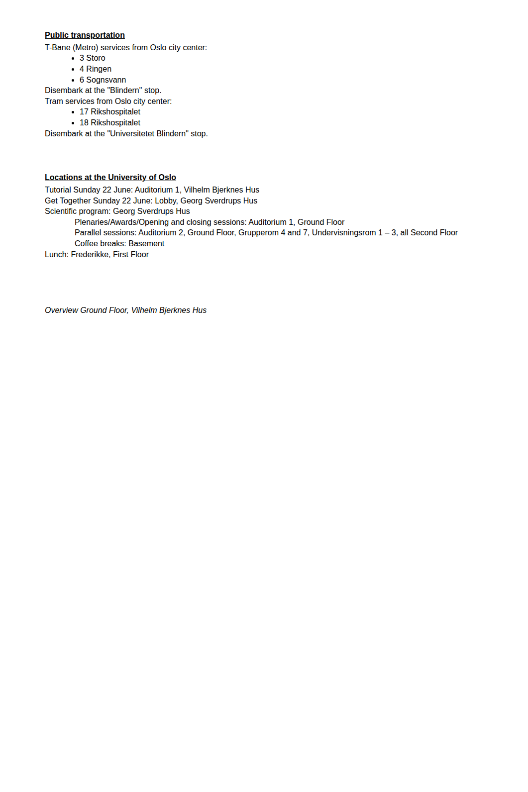Public transportation
T-Bane (Metro) services from Oslo city center:
3 Storo
4 Ringen
6 Sognsvann
Disembark at the "Blindern" stop.
Tram services from Oslo city center:
17 Rikshospitalet
18 Rikshospitalet
Disembark at the "Universitetet Blindern" stop.
Locations at the University of Oslo
Tutorial Sunday 22 June: Auditorium 1, Vilhelm Bjerknes Hus
Get Together Sunday 22 June: Lobby, Georg Sverdrups Hus
Scientific program: Georg Sverdrups Hus
Plenaries/Awards/Opening and closing sessions: Auditorium 1, Ground Floor
Parallel sessions: Auditorium 2, Ground Floor, Grupperom 4 and 7, Undervisningsrom 1 – 3, all Second Floor
Coffee breaks: Basement
Lunch: Frederikke, First Floor
Overview Ground Floor, Vilhelm Bjerknes Hus